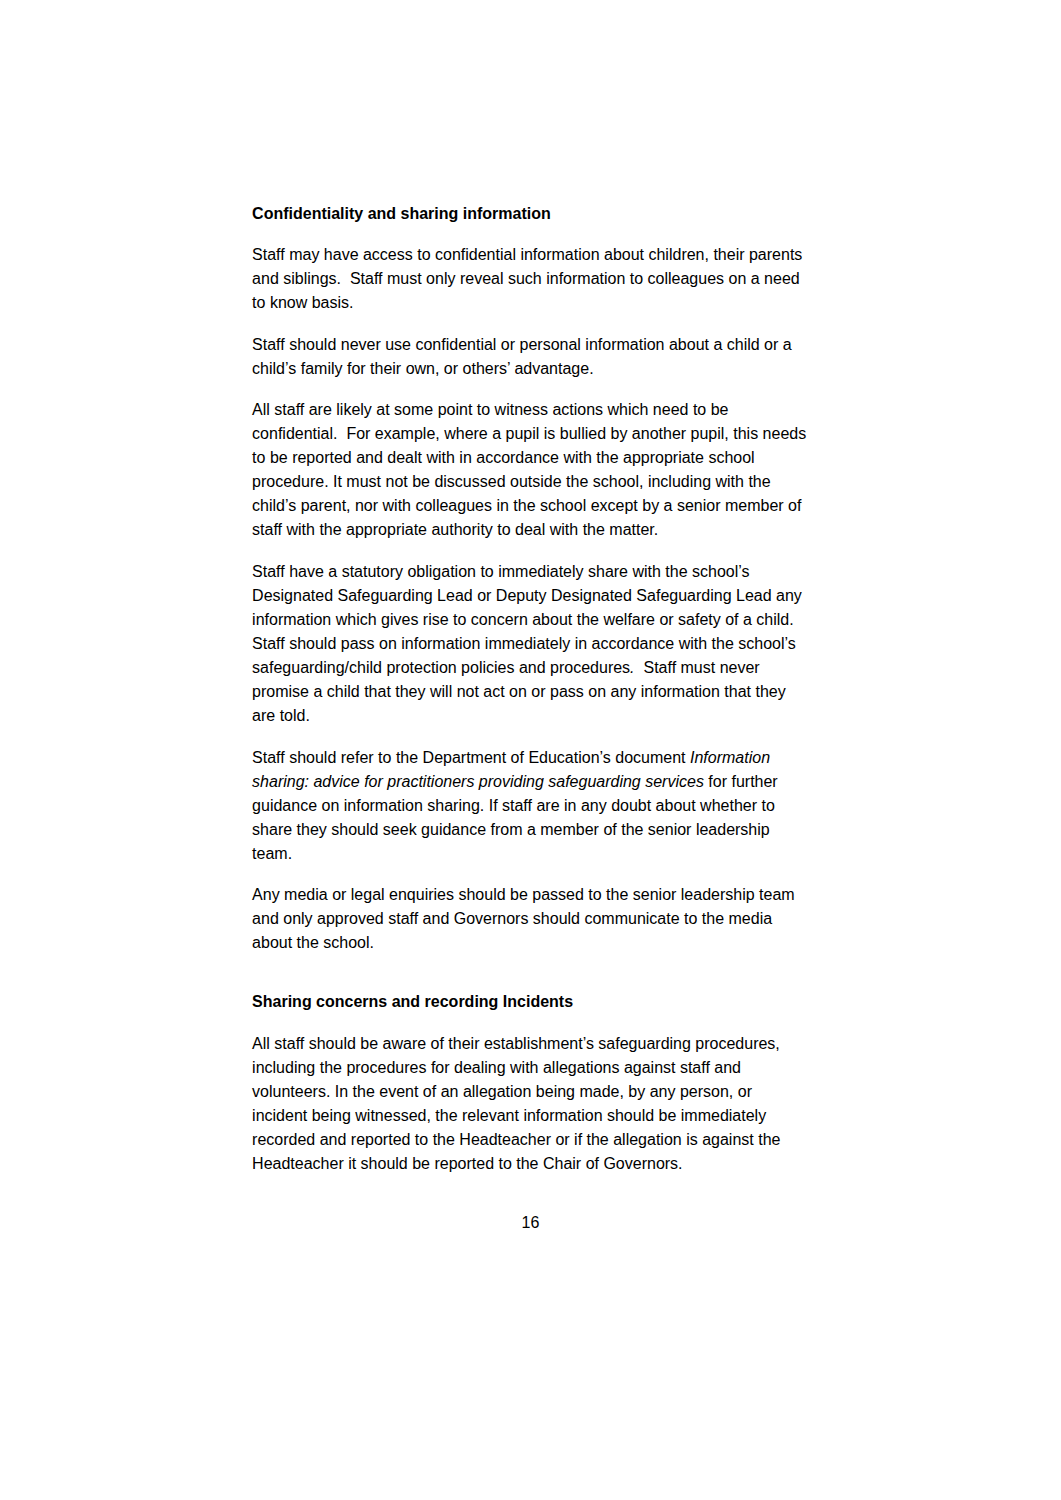Confidentiality and sharing information
Staff may have access to confidential information about children, their parents and siblings. Staff must only reveal such information to colleagues on a need to know basis.
Staff should never use confidential or personal information about a child or a child’s family for their own, or others’ advantage.
All staff are likely at some point to witness actions which need to be confidential. For example, where a pupil is bullied by another pupil, this needs to be reported and dealt with in accordance with the appropriate school procedure. It must not be discussed outside the school, including with the child’s parent, nor with colleagues in the school except by a senior member of staff with the appropriate authority to deal with the matter.
Staff have a statutory obligation to immediately share with the school’s Designated Safeguarding Lead or Deputy Designated Safeguarding Lead any information which gives rise to concern about the welfare or safety of a child. Staff should pass on information immediately in accordance with the school’s safeguarding/child protection policies and procedures. Staff must never promise a child that they will not act on or pass on any information that they are told.
Staff should refer to the Department of Education’s document Information sharing: advice for practitioners providing safeguarding services for further guidance on information sharing. If staff are in any doubt about whether to share they should seek guidance from a member of the senior leadership team.
Any media or legal enquiries should be passed to the senior leadership team and only approved staff and Governors should communicate to the media about the school.
Sharing concerns and recording Incidents
All staff should be aware of their establishment’s safeguarding procedures, including the procedures for dealing with allegations against staff and volunteers. In the event of an allegation being made, by any person, or incident being witnessed, the relevant information should be immediately recorded and reported to the Headteacher or if the allegation is against the Headteacher it should be reported to the Chair of Governors.
16